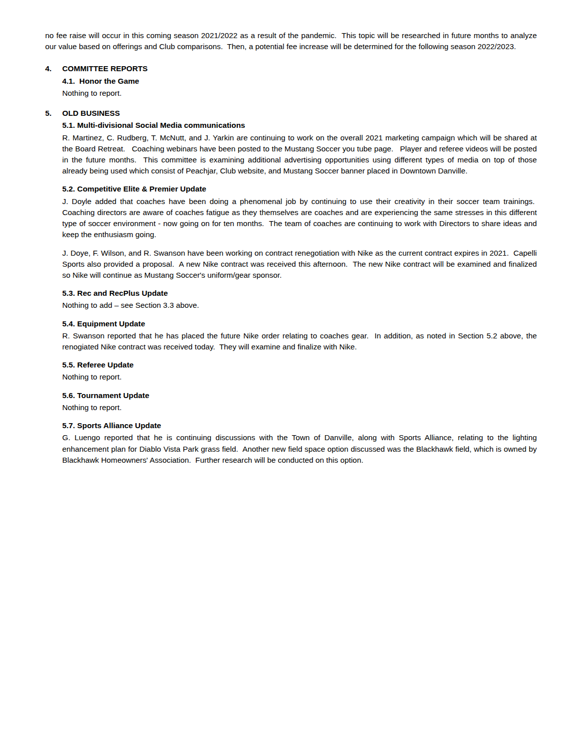no fee raise will occur in this coming season 2021/2022 as a result of the pandemic. This topic will be researched in future months to analyze our value based on offerings and Club comparisons. Then, a potential fee increase will be determined for the following season 2022/2023.
4. COMMITTEE REPORTS
4.1. Honor the Game
Nothing to report.
5. OLD BUSINESS
5.1. Multi-divisional Social Media communications
R. Martinez, C. Rudberg, T. McNutt, and J. Yarkin are continuing to work on the overall 2021 marketing campaign which will be shared at the Board Retreat. Coaching webinars have been posted to the Mustang Soccer you tube page. Player and referee videos will be posted in the future months. This committee is examining additional advertising opportunities using different types of media on top of those already being used which consist of Peachjar, Club website, and Mustang Soccer banner placed in Downtown Danville.
5.2. Competitive Elite & Premier Update
J. Doyle added that coaches have been doing a phenomenal job by continuing to use their creativity in their soccer team trainings. Coaching directors are aware of coaches fatigue as they themselves are coaches and are experiencing the same stresses in this different type of soccer environment - now going on for ten months. The team of coaches are continuing to work with Directors to share ideas and keep the enthusiasm going.
J. Doye, F. Wilson, and R. Swanson have been working on contract renegotiation with Nike as the current contract expires in 2021. Capelli Sports also provided a proposal. A new Nike contract was received this afternoon. The new Nike contract will be examined and finalized so Nike will continue as Mustang Soccer's uniform/gear sponsor.
5.3. Rec and RecPlus Update
Nothing to add – see Section 3.3 above.
5.4. Equipment Update
R. Swanson reported that he has placed the future Nike order relating to coaches gear. In addition, as noted in Section 5.2 above, the renogiated Nike contract was received today. They will examine and finalize with Nike.
5.5. Referee Update
Nothing to report.
5.6. Tournament Update
Nothing to report.
5.7. Sports Alliance Update
G. Luengo reported that he is continuing discussions with the Town of Danville, along with Sports Alliance, relating to the lighting enhancement plan for Diablo Vista Park grass field. Another new field space option discussed was the Blackhawk field, which is owned by Blackhawk Homeowners' Association. Further research will be conducted on this option.